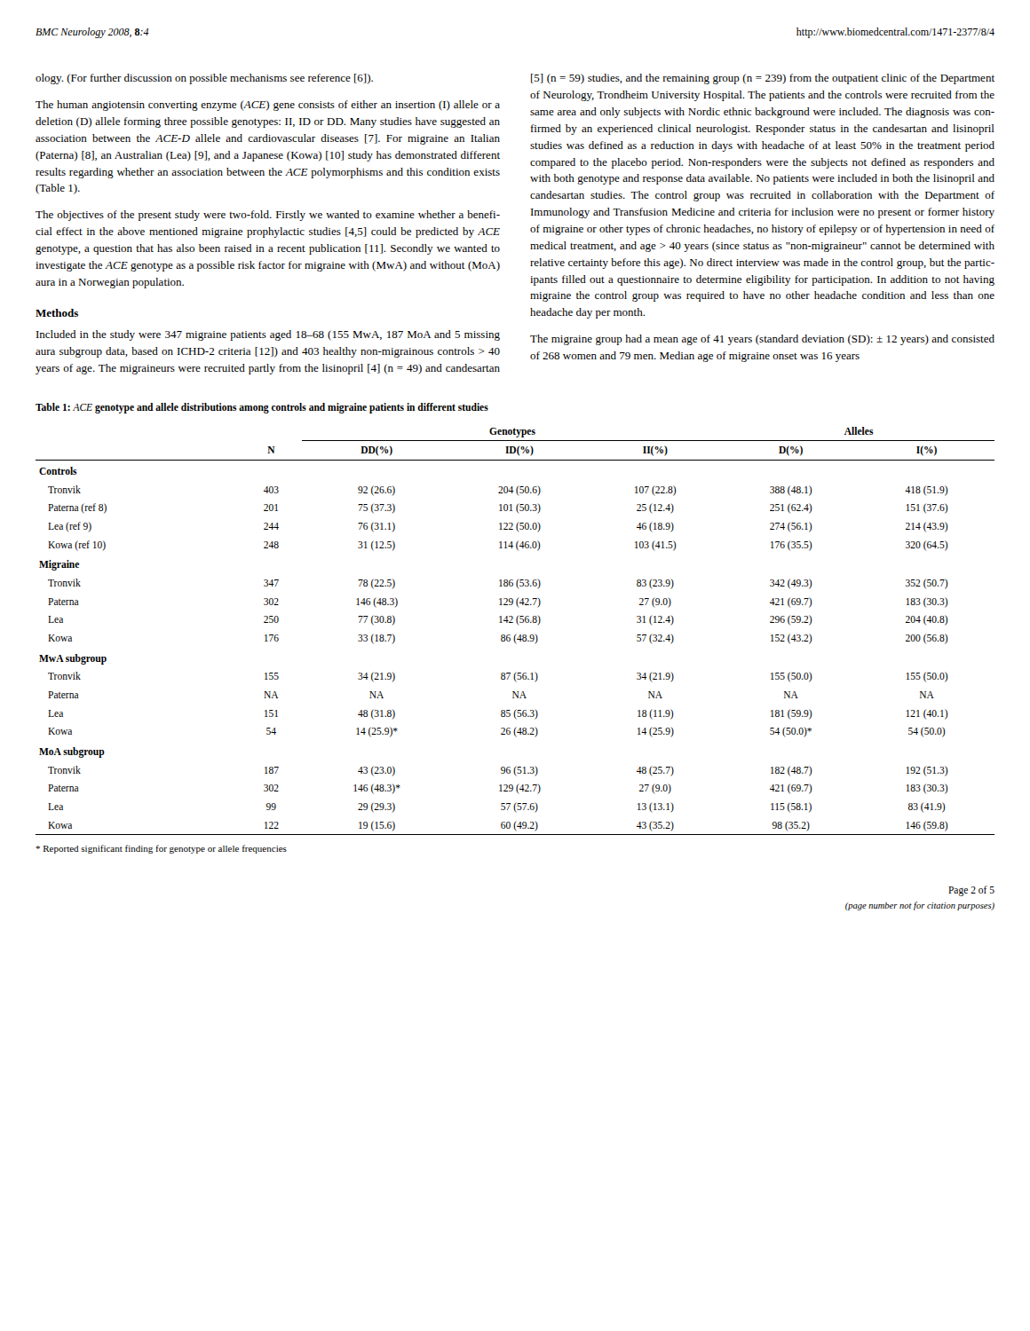BMC Neurology 2008, 8:4
http://www.biomedcentral.com/1471-2377/8/4
ology. (For further discussion on possible mechanisms see reference [6]).
The human angiotensin converting enzyme (ACE) gene consists of either an insertion (I) allele or a deletion (D) allele forming three possible genotypes: II, ID or DD. Many studies have suggested an association between the ACE-D allele and cardiovascular diseases [7]. For migraine an Italian (Paterna) [8], an Australian (Lea) [9], and a Japanese (Kowa) [10] study has demonstrated different results regarding whether an association between the ACE polymorphisms and this condition exists (Table 1).
The objectives of the present study were two-fold. Firstly we wanted to examine whether a beneficial effect in the above mentioned migraine prophylactic studies [4,5] could be predicted by ACE genotype, a question that has also been raised in a recent publication [11]. Secondly we wanted to investigate the ACE genotype as a possible risk factor for migraine with (MwA) and without (MoA) aura in a Norwegian population.
Methods
Included in the study were 347 migraine patients aged 18–68 (155 MwA, 187 MoA and 5 missing aura subgroup data, based on ICHD-2 criteria [12]) and 403 healthy non-migrainous controls > 40 years of age. The migraineurs were recruited partly from the lisinopril [4] (n = 49) and candesartan [5] (n = 59) studies, and the remaining group (n = 239) from the outpatient clinic of the Department of Neurology, Trondheim University Hospital. The patients and the controls were recruited from the same area and only subjects with Nordic ethnic background were included. The diagnosis was confirmed by an experienced clinical neurologist. Responder status in the candesartan and lisinopril studies was defined as a reduction in days with headache of at least 50% in the treatment period compared to the placebo period. Non-responders were the subjects not defined as responders and with both genotype and response data available. No patients were included in both the lisinopril and candesartan studies. The control group was recruited in collaboration with the Department of Immunology and Transfusion Medicine and criteria for inclusion were no present or former history of migraine or other types of chronic headaches, no history of epilepsy or of hypertension in need of medical treatment, and age > 40 years (since status as "non-migraineur" cannot be determined with relative certainty before this age). No direct interview was made in the control group, but the participants filled out a questionnaire to determine eligibility for participation. In addition to not having migraine the control group was required to have no other headache condition and less than one headache day per month.
The migraine group had a mean age of 41 years (standard deviation (SD): ± 12 years) and consisted of 268 women and 79 men. Median age of migraine onset was 16 years
Table 1: ACE genotype and allele distributions among controls and migraine patients in different studies
| | | Genotypes | Alleles |
| --- | --- | --- | --- |
| | N | DD(%) | ID(%) | II(%) | D(%) | I(%) |
| Controls | | | | | | |
| Tronvik | 403 | 92 (26.6) | 204 (50.6) | 107 (22.8) | 388 (48.1) | 418 (51.9) |
| Paterna (ref 8) | 201 | 75 (37.3) | 101 (50.3) | 25 (12.4) | 251 (62.4) | 151 (37.6) |
| Lea (ref 9) | 244 | 76 (31.1) | 122 (50.0) | 46 (18.9) | 274 (56.1) | 214 (43.9) |
| Kowa (ref 10) | 248 | 31 (12.5) | 114 (46.0) | 103 (41.5) | 176 (35.5) | 320 (64.5) |
| Migraine | | | | | | |
| Tronvik | 347 | 78 (22.5) | 186 (53.6) | 83 (23.9) | 342 (49.3) | 352 (50.7) |
| Paterna | 302 | 146 (48.3) | 129 (42.7) | 27 (9.0) | 421 (69.7) | 183 (30.3) |
| Lea | 250 | 77 (30.8) | 142 (56.8) | 31 (12.4) | 296 (59.2) | 204 (40.8) |
| Kowa | 176 | 33 (18.7) | 86 (48.9) | 57 (32.4) | 152 (43.2) | 200 (56.8) |
| MwA subgroup | | | | | | |
| Tronvik | 155 | 34 (21.9) | 87 (56.1) | 34 (21.9) | 155 (50.0) | 155 (50.0) |
| Paterna | NA | NA | NA | NA | NA | NA |
| Lea | 151 | 48 (31.8) | 85 (56.3) | 18 (11.9) | 181 (59.9) | 121 (40.1) |
| Kowa | 54 | 14 (25.9)* | 26 (48.2) | 14 (25.9) | 54 (50.0)* | 54 (50.0) |
| MoA subgroup | | | | | | |
| Tronvik | 187 | 43 (23.0) | 96 (51.3) | 48 (25.7) | 182 (48.7) | 192 (51.3) |
| Paterna | 302 | 146 (48.3)* | 129 (42.7) | 27 (9.0) | 421 (69.7) | 183 (30.3) |
| Lea | 99 | 29 (29.3) | 57 (57.6) | 13 (13.1) | 115 (58.1) | 83 (41.9) |
| Kowa | 122 | 19 (15.6) | 60 (49.2) | 43 (35.2) | 98 (35.2) | 146 (59.8) |
* Reported significant finding for genotype or allele frequencies
Page 2 of 5
(page number not for citation purposes)